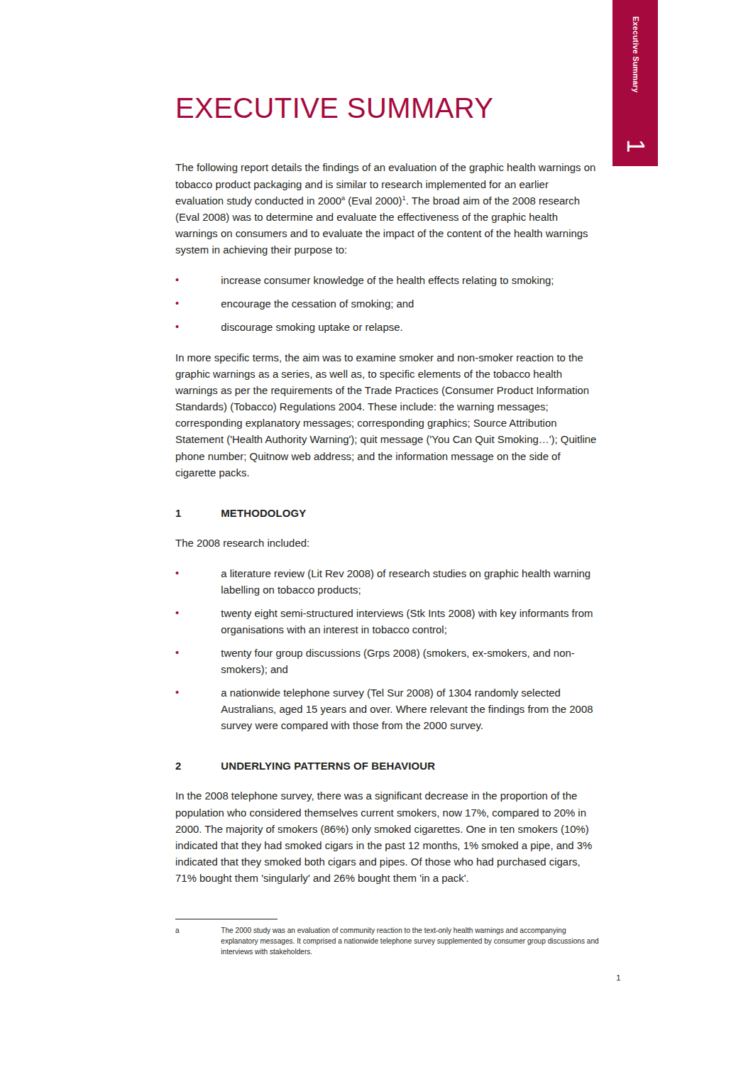Executive Summary 1
EXECUTIVE SUMMARY
The following report details the findings of an evaluation of the graphic health warnings on tobacco product packaging and is similar to research implemented for an earlier evaluation study conducted in 2000a (Eval 2000)1. The broad aim of the 2008 research (Eval 2008) was to determine and evaluate the effectiveness of the graphic health warnings on consumers and to evaluate the impact of the content of the health warnings system in achieving their purpose to:
increase consumer knowledge of the health effects relating to smoking;
encourage the cessation of smoking; and
discourage smoking uptake or relapse.
In more specific terms, the aim was to examine smoker and non-smoker reaction to the graphic warnings as a series, as well as, to specific elements of the tobacco health warnings as per the requirements of the Trade Practices (Consumer Product Information Standards) (Tobacco) Regulations 2004. These include: the warning messages; corresponding explanatory messages; corresponding graphics; Source Attribution Statement ('Health Authority Warning'); quit message ('You Can Quit Smoking…'); Quitline phone number; Quitnow web address; and the information message on the side of cigarette packs.
1 METHODOLOGY
The 2008 research included:
a literature review (Lit Rev 2008) of research studies on graphic health warning labelling on tobacco products;
twenty eight semi-structured interviews (Stk Ints 2008) with key informants from organisations with an interest in tobacco control;
twenty four group discussions (Grps 2008) (smokers, ex-smokers, and non-smokers); and
a nationwide telephone survey (Tel Sur 2008) of 1304 randomly selected Australians, aged 15 years and over. Where relevant the findings from the 2008 survey were compared with those from the 2000 survey.
2 UNDERLYING PATTERNS OF BEHAVIOUR
In the 2008 telephone survey, there was a significant decrease in the proportion of the population who considered themselves current smokers, now 17%, compared to 20% in 2000. The majority of smokers (86%) only smoked cigarettes. One in ten smokers (10%) indicated that they had smoked cigars in the past 12 months, 1% smoked a pipe, and 3% indicated that they smoked both cigars and pipes. Of those who had purchased cigars, 71% bought them 'singularly' and 26% bought them 'in a pack'.
a The 2000 study was an evaluation of community reaction to the text-only health warnings and accompanying explanatory messages. It comprised a nationwide telephone survey supplemented by consumer group discussions and interviews with stakeholders.
1